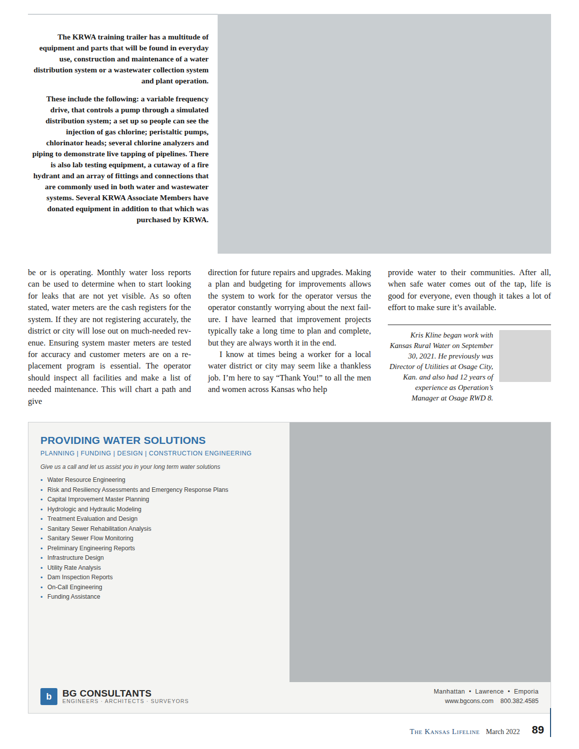The KRWA training trailer has a multitude of equipment and parts that will be found in everyday use, construction and maintenance of a water distribution system or a wastewater collection system and plant operation.
These include the following: a variable frequency drive, that controls a pump through a simulated distribution system; a set up so people can see the injection of gas chlorine; peristaltic pumps, chlorinator heads; several chlorine analyzers and piping to demonstrate live tapping of pipelines. There is also lab testing equipment, a cutaway of a fire hydrant and an array of fittings and connections that are commonly used in both water and wastewater systems. Several KRWA Associate Members have donated equipment in addition to that which was purchased by KRWA.
be or is operating. Monthly water loss reports can be used to determine when to start looking for leaks that are not yet visible. As so often stated, water meters are the cash registers for the system. If they are not registering accurately, the district or city will lose out on much-needed revenue. Ensuring system master meters are tested for accuracy and customer meters are on a replacement program is essential. The operator should inspect all facilities and make a list of needed maintenance. This will chart a path and give
direction for future repairs and upgrades. Making a plan and budgeting for improvements allows the system to work for the operator versus the operator constantly worrying about the next failure. I have learned that improvement projects typically take a long time to plan and complete, but they are always worth it in the end.
I know at times being a worker for a local water district or city may seem like a thankless job. I’m here to say “Thank You!” to all the men and women across Kansas who help
provide water to their communities. After all, when safe water comes out of the tap, life is good for everyone, even though it takes a lot of effort to make sure it’s available.
Kris Kline began work with Kansas Rural Water on September 30, 2021. He previously was Director of Utilities at Osage City, Kan. and also had 12 years of experience as Operation’s Manager at Osage RWD 8.
PROVIDING WATER SOLUTIONS
PLANNING | FUNDING | DESIGN | CONSTRUCTION ENGINEERING
Give us a call and let us assist you in your long term water solutions
Water Resource Engineering
Risk and Resiliency Assessments and Emergency Response Plans
Capital Improvement Master Planning
Hydrologic and Hydraulic Modeling
Treatment Evaluation and Design
Sanitary Sewer Rehabilitation Analysis
Sanitary Sewer Flow Monitoring
Preliminary Engineering Reports
Infrastructure Design
Utility Rate Analysis
Dam Inspection Reports
On-Call Engineering
Funding Assistance
b
BG CONSULTANTS
ENGINEERS · ARCHITECTS · SURVEYORS
Manhattan • Lawrence • Emporia
www.bgcons.com 800.382.4585
The Kansas Lifeline March 2022
89